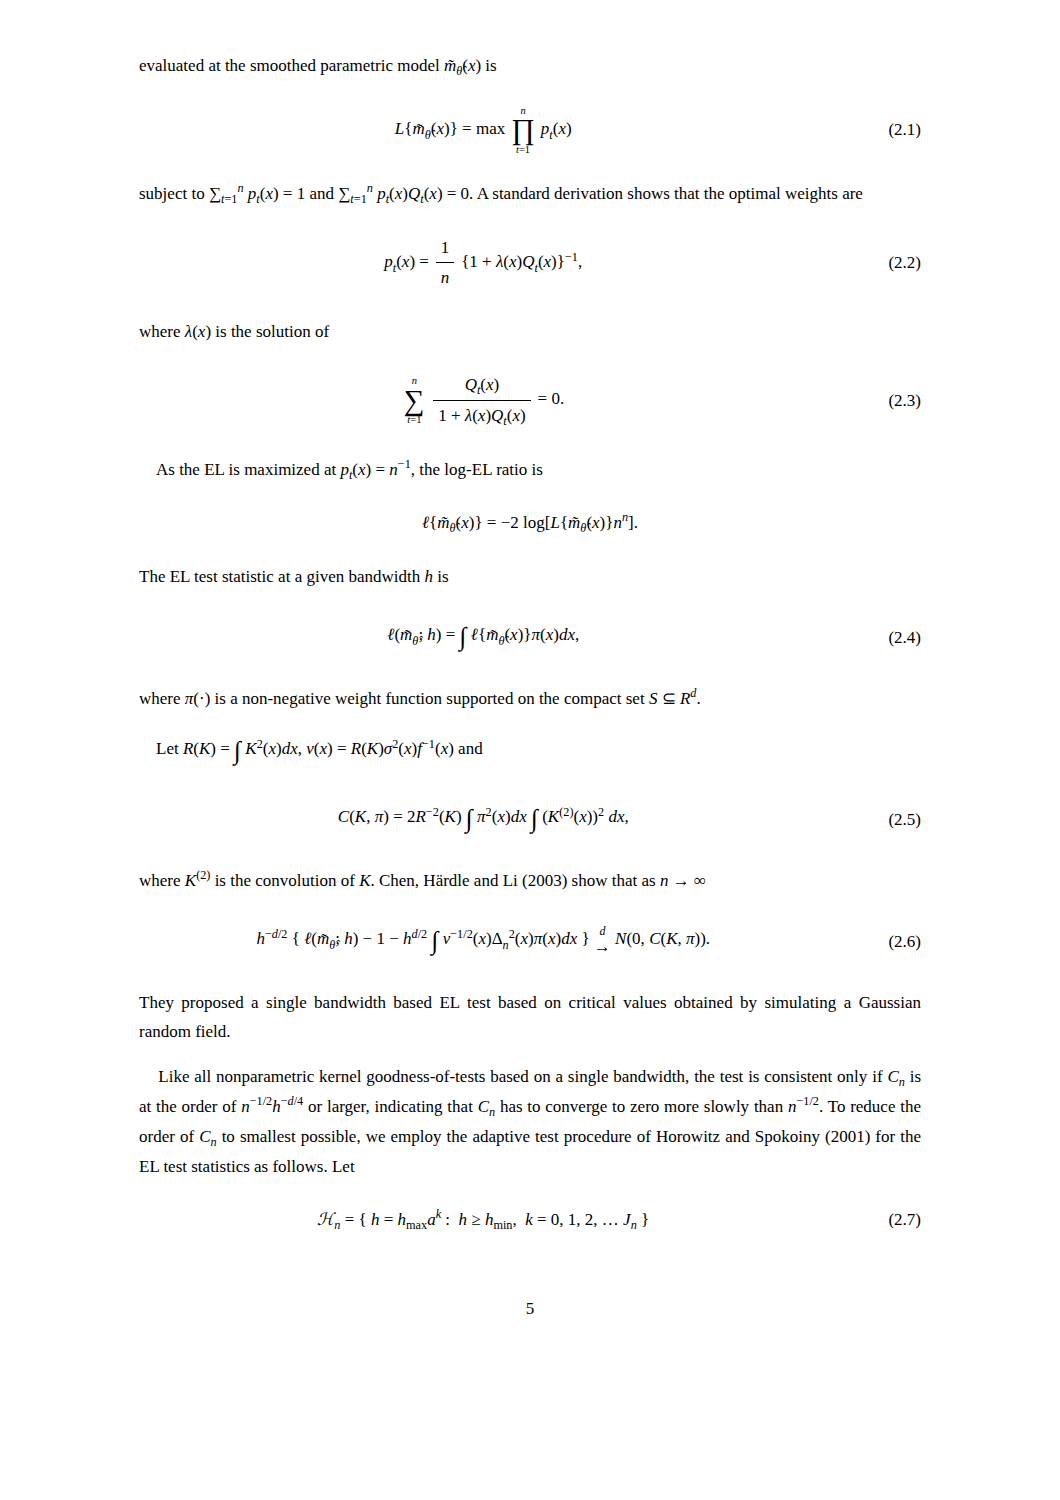evaluated at the smoothed parametric model m̃θ̂(x) is
L{m̃θ̂(x)} = max n∏t=1 pt(x)
(2.1)
subject to ∑t=1n pt(x) = 1 and ∑t=1n pt(x)Qt(x) = 0. A standard derivation shows that the optimal weights are
pt(x) = 1 n {1 + λ(x)Qt(x)}−1,
(2.2)
where λ(x) is the solution of
n∑t=1 Qt(x) 1 + λ(x)Qt(x) = 0.
(2.3)
As the EL is maximized at pt(x) = n−1, the log-EL ratio is
ℓ{m̃θ̂(x)} = −2 log[L{m̃θ̂(x)}nn].
The EL test statistic at a given bandwidth h is
ℓ(m̃θ̂; h) = ∫ ℓ{m̃θ̂(x)}π(x)dx,
(2.4)
where π(·) is a non-negative weight function supported on the compact set S ⊆ Rd.
Let R(K) = ∫ K2(x)dx, v(x) = R(K)σ2(x)f−1(x) and
C(K, π) = 2R−2(K) ∫ π2(x)dx ∫ (K(2)(x))2 dx,
(2.5)
where K(2) is the convolution of K. Chen, Härdle and Li (2003) show that as n → ∞
h−d/2 { ℓ(m̃θ̂; h) − 1 − hd/2 ∫ v−1/2(x)Δn2(x)π(x)dx } d→ N(0, C(K, π)).
(2.6)
They proposed a single bandwidth based EL test based on critical values obtained by simulating a Gaussian random field.
Like all nonparametric kernel goodness-of-tests based on a single bandwidth, the test is consistent only if Cn is at the order of n−1/2h−d/4 or larger, indicating that Cn has to converge to zero more slowly than n−1/2. To reduce the order of Cn to smallest possible, we employ the adaptive test procedure of Horowitz and Spokoiny (2001) for the EL test statistics as follows. Let
ℋn = { h = hmaxak : h ≥ hmin, k = 0, 1, 2, … Jn }
(2.7)
5